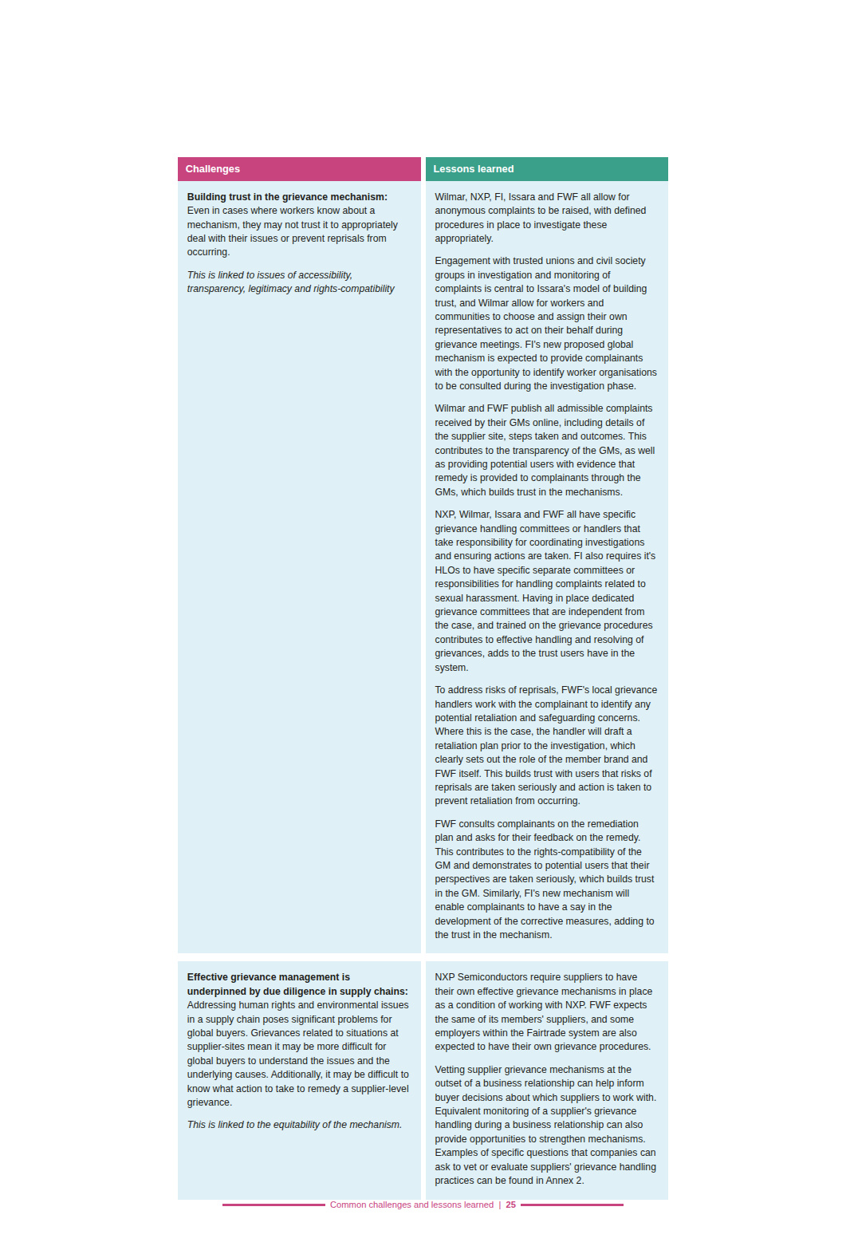| Challenges | Lessons learned |
| --- | --- |
| Building trust in the grievance mechanism: Even in cases where workers know about a mechanism, they may not trust it to appropriately deal with their issues or prevent reprisals from occurring. This is linked to issues of accessibility, transparency, legitimacy and rights-compatibility | Wilmar, NXP, FI, Issara and FWF all allow for anonymous complaints to be raised, with defined procedures in place to investigate these appropriately. Engagement with trusted unions and civil society groups in investigation and monitoring of complaints is central to Issara's model of building trust, and Wilmar allow for workers and communities to choose and assign their own representatives to act on their behalf during grievance meetings. FI's new proposed global mechanism is expected to provide complainants with the opportunity to identify worker organisations to be consulted during the investigation phase. Wilmar and FWF publish all admissible complaints received by their GMs online, including details of the supplier site, steps taken and outcomes. This contributes to the transparency of the GMs, as well as providing potential users with evidence that remedy is provided to complainants through the GMs, which builds trust in the mechanisms. NXP, Wilmar, Issara and FWF all have specific grievance handling committees or handlers that take responsibility for coordinating investigations and ensuring actions are taken. FI also requires it's HLOs to have specific separate committees or responsibilities for handling complaints related to sexual harassment. Having in place dedicated grievance committees that are independent from the case, and trained on the grievance procedures contributes to effective handling and resolving of grievances, adds to the trust users have in the system. To address risks of reprisals, FWF's local grievance handlers work with the complainant to identify any potential retaliation and safeguarding concerns. Where this is the case, the handler will draft a retaliation plan prior to the investigation, which clearly sets out the role of the member brand and FWF itself. This builds trust with users that risks of reprisals are taken seriously and action is taken to prevent retaliation from occurring. FWF consults complainants on the remediation plan and asks for their feedback on the remedy. This contributes to the rights-compatibility of the GM and demonstrates to potential users that their perspectives are taken seriously, which builds trust in the GM. Similarly, FI's new mechanism will enable complainants to have a say in the development of the corrective measures, adding to the trust in the mechanism. |
| Effective grievance management is underpinned by due diligence in supply chains: Addressing human rights and environmental issues in a supply chain poses significant problems for global buyers. Grievances related to situations at supplier-sites mean it may be more difficult for global buyers to understand the issues and the underlying causes. Additionally, it may be difficult to know what action to take to remedy a supplier-level grievance. This is linked to the equitability of the mechanism. | NXP Semiconductors require suppliers to have their own effective grievance mechanisms in place as a condition of working with NXP. FWF expects the same of its members' suppliers, and some employers within the Fairtrade system are also expected to have their own grievance procedures. Vetting supplier grievance mechanisms at the outset of a business relationship can help inform buyer decisions about which suppliers to work with. Equivalent monitoring of a supplier's grievance handling during a business relationship can also provide opportunities to strengthen mechanisms. Examples of specific questions that companies can ask to vet or evaluate suppliers' grievance handling practices can be found in Annex 2. |
Common challenges and lessons learned | 25